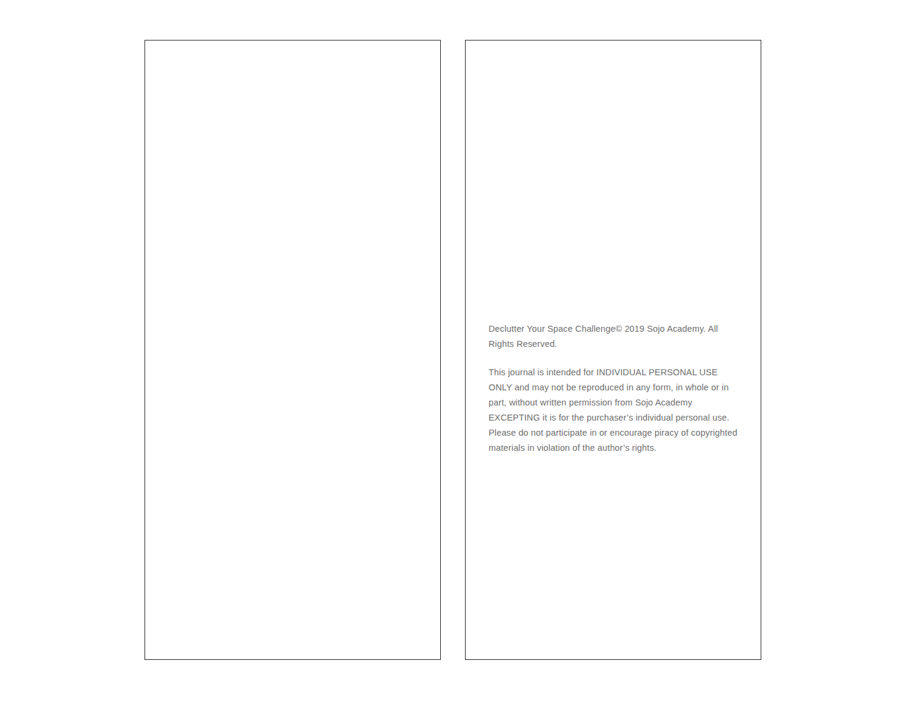Declutter Your Space Challenge© 2019 Sojo Academy. All Rights Reserved.
This journal is intended for INDIVIDUAL PERSONAL USE ONLY and may not be reproduced in any form, in whole or in part, without written permission from Sojo Academy EXCEPTING it is for the purchaser’s individual personal use. Please do not participate in or encourage piracy of copyrighted materials in violation of the author’s rights.